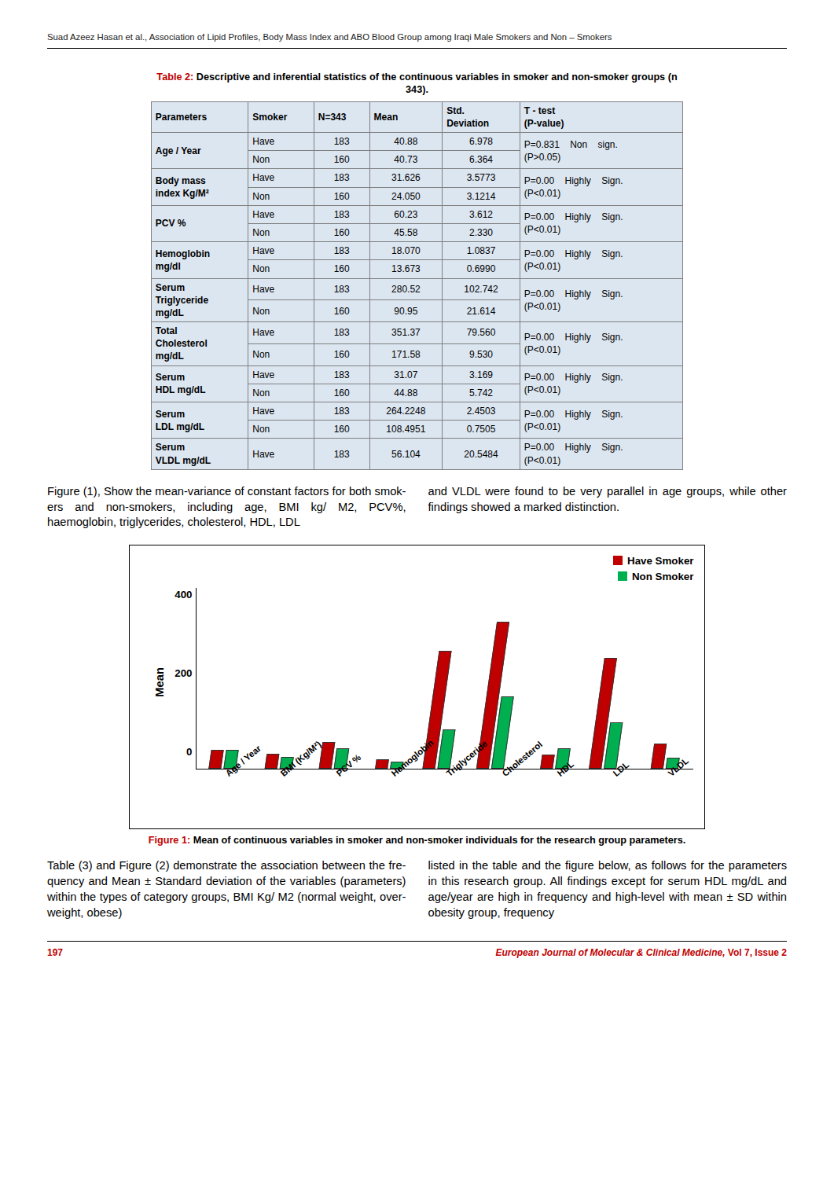Suad Azeez Hasan et al., Association of Lipid Profiles, Body Mass Index and ABO Blood Group among Iraqi Male Smokers and Non – Smokers
Table 2: Descriptive and inferential statistics of the continuous variables in smoker and non-smoker groups (n 343).
| Parameters | Smoker | N=343 | Mean | Std. Deviation | T - test (P-value) |
| --- | --- | --- | --- | --- | --- |
| Age / Year | Have | 183 | 40.88 | 6.978 | P=0.831 Non sign. (P>0.05) |
| Non | 160 | 40.73 | 6.364 |
| Body mass index Kg/M² | Have | 183 | 31.626 | 3.5773 | P=0.00 Highly Sign. (P<0.01) |
| Non | 160 | 24.050 | 3.1214 |
| PCV % | Have | 183 | 60.23 | 3.612 | P=0.00 Highly Sign. (P<0.01) |
| Non | 160 | 45.58 | 2.330 |
| Hemoglobin mg/dl | Have | 183 | 18.070 | 1.0837 | P=0.00 Highly Sign. (P<0.01) |
| Non | 160 | 13.673 | 0.6990 |
| Serum Triglyceride mg/dL | Have | 183 | 280.52 | 102.742 | P=0.00 Highly Sign. (P<0.01) |
| Non | 160 | 90.95 | 21.614 |
| Total Cholesterol mg/dL | Have | 183 | 351.37 | 79.560 | P=0.00 Highly Sign. (P<0.01) |
| Non | 160 | 171.58 | 9.530 |
| Serum HDL mg/dL | Have | 183 | 31.07 | 3.169 | P=0.00 Highly Sign. (P<0.01) |
| Non | 160 | 44.88 | 5.742 |
| Serum LDL mg/dL | Have | 183 | 264.2248 | 2.4503 | P=0.00 Highly Sign. (P<0.01) |
| Non | 160 | 108.4951 | 0.7505 |
| Serum VLDL mg/dL | Have | 183 | 56.104 | 20.5484 | P=0.00 Highly Sign. (P<0.01) |
Figure (1), Show the mean-variance of constant factors for both smokers and non-smokers, including age, BMI kg/ M2, PCV%, haemoglobin, triglycerides, cholesterol, HDL, LDL
and VLDL were found to be very parallel in age groups, while other findings showed a marked distinction.
Have Smoker
Non Smoker
Mean
400 200 0
Age / Year BMI (Kg/M²) PCV % Hemoglobin Triglyceride Cholesterol HDL LDL VLDL
Figure 1: Mean of continuous variables in smoker and non-smoker individuals for the research group parameters.
Table (3) and Figure (2) demonstrate the association between the frequency and Mean ± Standard deviation of the variables (parameters) within the types of category groups, BMI Kg/ M2 (normal weight, overweight, obese)
listed in the table and the figure below, as follows for the parameters in this research group. All findings except for serum HDL mg/dL and age/year are high in frequency and high-level with mean ± SD within obesity group, frequency
197
European Journal of Molecular & Clinical Medicine, Vol 7, Issue 2